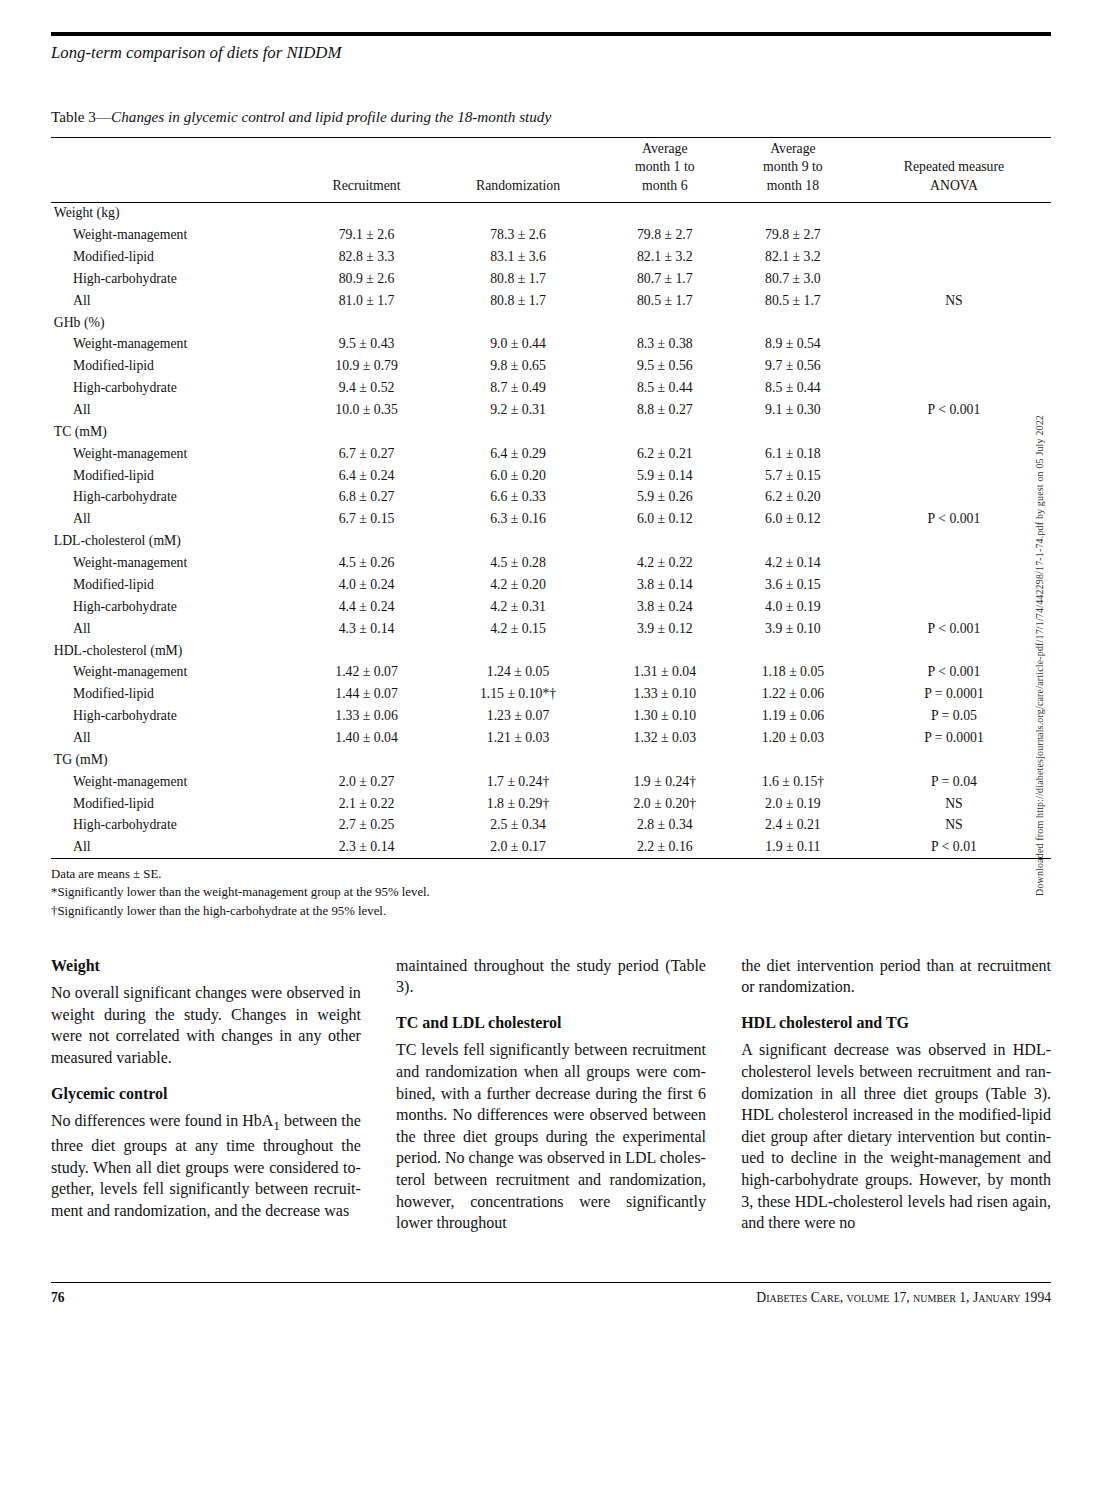Long-term comparison of diets for NIDDM
Table 3—Changes in glycemic control and lipid profile during the 18-month study
| | Recruitment | Randomization | Average month 1 to month 6 | Average month 9 to month 18 | Repeated measure ANOVA |
| --- | --- | --- | --- | --- | --- |
| Weight (kg) | | | | | |
| Weight-management | 79.1 ± 2.6 | 78.3 ± 2.6 | 79.8 ± 2.7 | 79.8 ± 2.7 | |
| Modified-lipid | 82.8 ± 3.3 | 83.1 ± 3.6 | 82.1 ± 3.2 | 82.1 ± 3.2 | |
| High-carbohydrate | 80.9 ± 2.6 | 80.8 ± 1.7 | 80.7 ± 1.7 | 80.7 ± 3.0 | |
| All | 81.0 ± 1.7 | 80.8 ± 1.7 | 80.5 ± 1.7 | 80.5 ± 1.7 | NS |
| GHb (%) | | | | | |
| Weight-management | 9.5 ± 0.43 | 9.0 ± 0.44 | 8.3 ± 0.38 | 8.9 ± 0.54 | |
| Modified-lipid | 10.9 ± 0.79 | 9.8 ± 0.65 | 9.5 ± 0.56 | 9.7 ± 0.56 | |
| High-carbohydrate | 9.4 ± 0.52 | 8.7 ± 0.49 | 8.5 ± 0.44 | 8.5 ± 0.44 | |
| All | 10.0 ± 0.35 | 9.2 ± 0.31 | 8.8 ± 0.27 | 9.1 ± 0.30 | P < 0.001 |
| TC (mM) | | | | | |
| Weight-management | 6.7 ± 0.27 | 6.4 ± 0.29 | 6.2 ± 0.21 | 6.1 ± 0.18 | |
| Modified-lipid | 6.4 ± 0.24 | 6.0 ± 0.20 | 5.9 ± 0.14 | 5.7 ± 0.15 | |
| High-carbohydrate | 6.8 ± 0.27 | 6.6 ± 0.33 | 5.9 ± 0.26 | 6.2 ± 0.20 | |
| All | 6.7 ± 0.15 | 6.3 ± 0.16 | 6.0 ± 0.12 | 6.0 ± 0.12 | P < 0.001 |
| LDL-cholesterol (mM) | | | | | |
| Weight-management | 4.5 ± 0.26 | 4.5 ± 0.28 | 4.2 ± 0.22 | 4.2 ± 0.14 | |
| Modified-lipid | 4.0 ± 0.24 | 4.2 ± 0.20 | 3.8 ± 0.14 | 3.6 ± 0.15 | |
| High-carbohydrate | 4.4 ± 0.24 | 4.2 ± 0.31 | 3.8 ± 0.24 | 4.0 ± 0.19 | |
| All | 4.3 ± 0.14 | 4.2 ± 0.15 | 3.9 ± 0.12 | 3.9 ± 0.10 | P < 0.001 |
| HDL-cholesterol (mM) | | | | | |
| Weight-management | 1.42 ± 0.07 | 1.24 ± 0.05 | 1.31 ± 0.04 | 1.18 ± 0.05 | P < 0.001 |
| Modified-lipid | 1.44 ± 0.07 | 1.15 ± 0.10*† | 1.33 ± 0.10 | 1.22 ± 0.06 | P = 0.0001 |
| High-carbohydrate | 1.33 ± 0.06 | 1.23 ± 0.07 | 1.30 ± 0.10 | 1.19 ± 0.06 | P = 0.05 |
| All | 1.40 ± 0.04 | 1.21 ± 0.03 | 1.32 ± 0.03 | 1.20 ± 0.03 | P = 0.0001 |
| TG (mM) | | | | | |
| Weight-management | 2.0 ± 0.27 | 1.7 ± 0.24† | 1.9 ± 0.24† | 1.6 ± 0.15† | P = 0.04 |
| Modified-lipid | 2.1 ± 0.22 | 1.8 ± 0.29† | 2.0 ± 0.20† | 2.0 ± 0.19 | NS |
| High-carbohydrate | 2.7 ± 0.25 | 2.5 ± 0.34 | 2.8 ± 0.34 | 2.4 ± 0.21 | NS |
| All | 2.3 ± 0.14 | 2.0 ± 0.17 | 2.2 ± 0.16 | 1.9 ± 0.11 | P < 0.01 |
Data are means ± SE.
*Significantly lower than the weight-management group at the 95% level.
†Significantly lower than the high-carbohydrate at the 95% level.
Weight
No overall significant changes were observed in weight during the study. Changes in weight were not correlated with changes in any other measured variable.
Glycemic control
No differences were found in HbA1 between the three diet groups at any time throughout the study. When all diet groups were considered together, levels fell significantly between recruitment and randomization, and the decrease was
maintained throughout the study period (Table 3).
TC and LDL cholesterol
TC levels fell significantly between recruitment and randomization when all groups were combined, with a further decrease during the first 6 months. No differences were observed between the three diet groups during the experimental period. No change was observed in LDL cholesterol between recruitment and randomization, however, concentrations were significantly lower throughout
the diet intervention period than at recruitment or randomization.
HDL cholesterol and TG
A significant decrease was observed in HDL-cholesterol levels between recruitment and randomization in all three diet groups (Table 3). HDL cholesterol increased in the modified-lipid diet group after dietary intervention but continued to decline in the weight-management and high-carbohydrate groups. However, by month 3, these HDL-cholesterol levels had risen again, and there were no
76 Diabetes Care, volume 17, number 1, January 1994
Downloaded from http://diabetesjournals.org/care/article-pdf/17/1/74/442298/17-1-74.pdf by guest on 05 July 2022